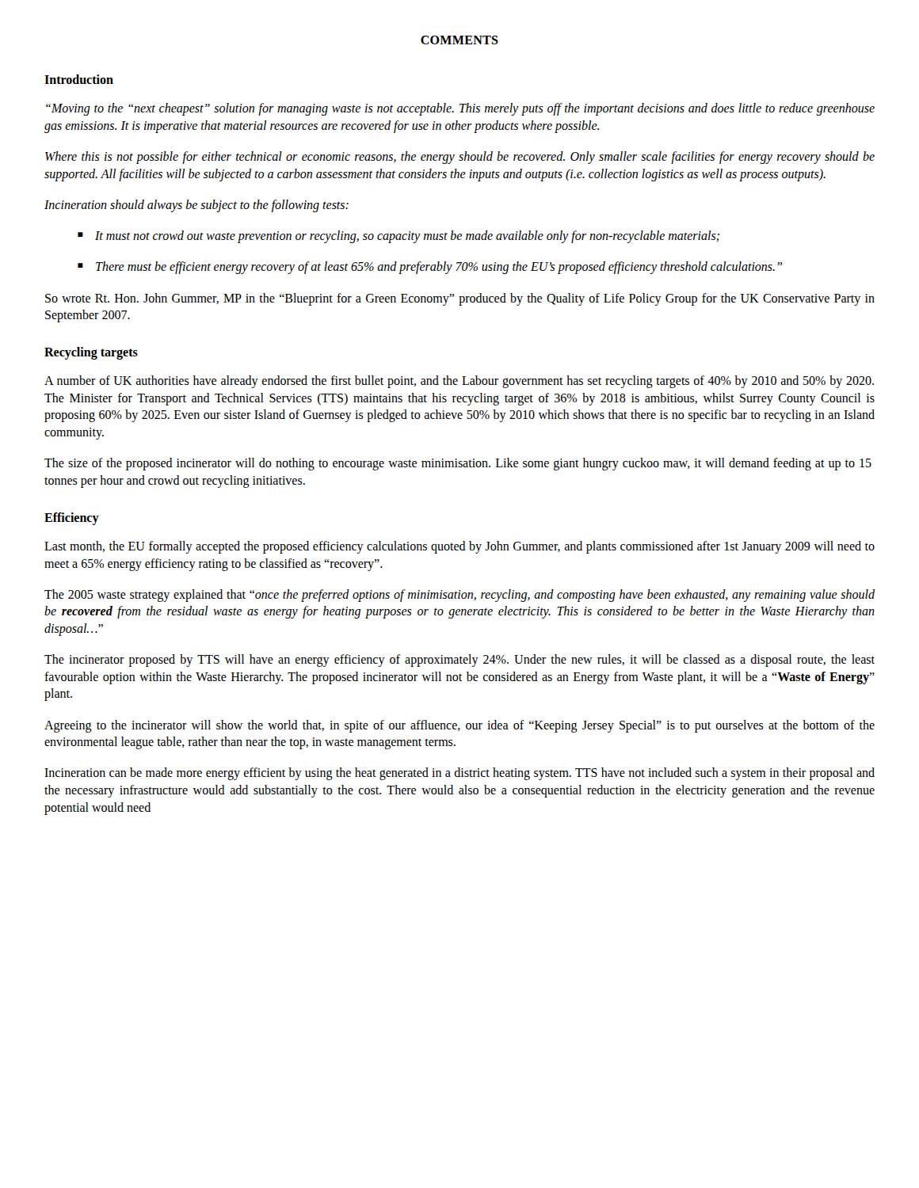COMMENTS
Introduction
“Moving to the “next cheapest” solution for managing waste is not acceptable. This merely puts off the important decisions and does little to reduce greenhouse gas emissions. It is imperative that material resources are recovered for use in other products where possible.
Where this is not possible for either technical or economic reasons, the energy should be recovered. Only smaller scale facilities for energy recovery should be supported. All facilities will be subjected to a carbon assessment that considers the inputs and outputs (i.e. collection logistics as well as process outputs).
Incineration should always be subject to the following tests:
It must not crowd out waste prevention or recycling, so capacity must be made available only for non-recyclable materials;
There must be efficient energy recovery of at least 65% and preferably 70% using the EU’s proposed efficiency threshold calculations.”
So wrote Rt. Hon. John Gummer, MP in the “Blueprint for a Green Economy” produced by the Quality of Life Policy Group for the UK Conservative Party in September 2007.
Recycling targets
A number of UK authorities have already endorsed the first bullet point, and the Labour government has set recycling targets of 40% by 2010 and 50% by 2020. The Minister for Transport and Technical Services (TTS) maintains that his recycling target of 36% by 2018 is ambitious, whilst Surrey County Council is proposing 60% by 2025. Even our sister Island of Guernsey is pledged to achieve 50% by 2010 which shows that there is no specific bar to recycling in an Island community.
The size of the proposed incinerator will do nothing to encourage waste minimisation. Like some giant hungry cuckoo maw, it will demand feeding at up to 15 tonnes per hour and crowd out recycling initiatives.
Efficiency
Last month, the EU formally accepted the proposed efficiency calculations quoted by John Gummer, and plants commissioned after 1st January 2009 will need to meet a 65% energy efficiency rating to be classified as “recovery”.
The 2005 waste strategy explained that “once the preferred options of minimisation, recycling, and composting have been exhausted, any remaining value should be recovered from the residual waste as energy for heating purposes or to generate electricity. This is considered to be better in the Waste Hierarchy than disposal…”
The incinerator proposed by TTS will have an energy efficiency of approximately 24%. Under the new rules, it will be classed as a disposal route, the least favourable option within the Waste Hierarchy. The proposed incinerator will not be considered as an Energy from Waste plant, it will be a “Waste of Energy” plant.
Agreeing to the incinerator will show the world that, in spite of our affluence, our idea of “Keeping Jersey Special” is to put ourselves at the bottom of the environmental league table, rather than near the top, in waste management terms.
Incineration can be made more energy efficient by using the heat generated in a district heating system. TTS have not included such a system in their proposal and the necessary infrastructure would add substantially to the cost. There would also be a consequential reduction in the electricity generation and the revenue potential would need